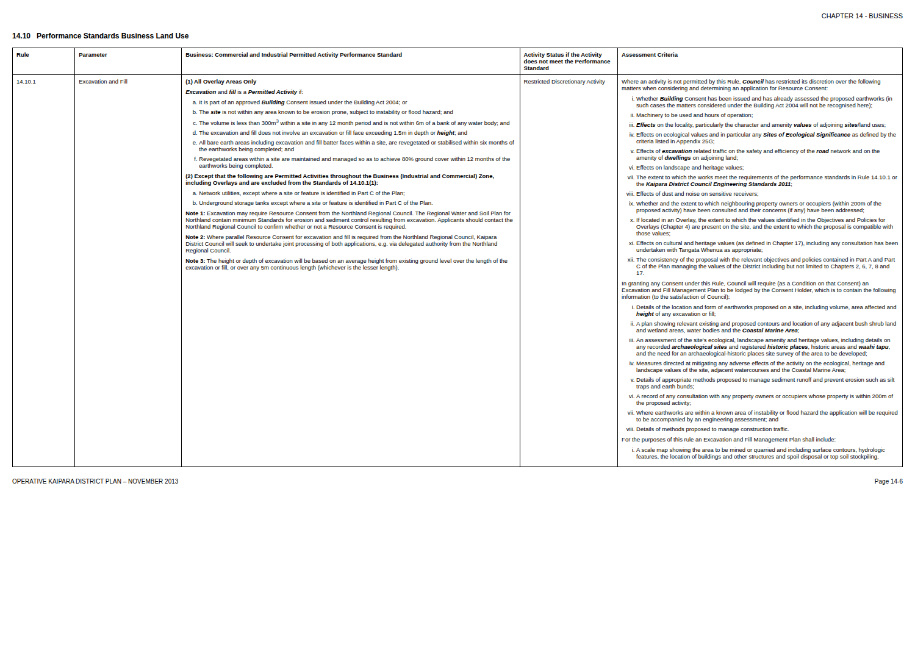CHAPTER 14 - BUSINESS
14.10 Performance Standards Business Land Use
| Rule | Parameter | Business: Commercial and Industrial Permitted Activity Performance Standard | Activity Status if the Activity does not meet the Performance Standard | Assessment Criteria |
| --- | --- | --- | --- | --- |
| 14.10.1 | Excavation and Fill | (1) All Overlay Areas Only Excavation and fill is a Permitted Activity if: It is part of an approved Building Consent issued under the Building Act 2004; or The site is not within any area known to be erosion prone, subject to instability or flood hazard; and The volume is less than 300m 3 within a site in any 12 month period and is not within 6m of a bank of any water body; and The excavation and fill does not involve an excavation or fill face exceeding 1.5m in depth or height ; and All bare earth areas including excavation and fill batter faces within a site, are revegetated or stabilised within six months of the earthworks being completed; and Revegetated areas within a site are maintained and managed so as to achieve 80% ground cover within 12 months of the earthworks being completed. (2) Except that the following are Permitted Activities throughout the Business (Industrial and Commercial) Zone, including Overlays and are excluded from the Standards of 14.10.1(1): Network utilities, except where a site or feature is identified in Part C of the Plan; Underground storage tanks except where a site or feature is identified in Part C of the Plan. Note 1: Excavation may require Resource Consent from the Northland Regional Council. The Regional Water and Soil Plan for Northland contain minimum Standards for erosion and sediment control resulting from excavation. Applicants should contact the Northland Regional Council to confirm whether or not a Resource Consent is required. Note 2: Where parallel Resource Consent for excavation and fill is required from the Northland Regional Council, Kaipara District Council will seek to undertake joint processing of both applications, e.g. via delegated authority from the Northland Regional Council. Note 3: The height or depth of excavation will be based on an average height from existing ground level over the length of the excavation or fill, or over any 5m continuous length (whichever is the lesser length). | Restricted Discretionary Activity | Where an activity is not permitted by this Rule, Council has restricted its discretion over the following matters when considering and determining an application for Resource Consent: Whether Building Consent has been issued and has already assessed the proposed earthworks (in such cases the matters considered under the Building Act 2004 will not be recognised here); Machinery to be used and hours of operation; Effects on the locality, particularly the character and amenity values of adjoining sites /land uses; Effects on ecological values and in particular any Sites of Ecological Significance as defined by the criteria listed in Appendix 25G; Effects of excavation related traffic on the safety and efficiency of the road network and on the amenity of dwellings on adjoining land; Effects on landscape and heritage values; The extent to which the works meet the requirements of the performance standards in Rule 14.10.1 or the Kaipara District Council Engineering Standards 2011 ; Effects of dust and noise on sensitive receivers; Whether and the extent to which neighbouring property owners or occupiers (within 200m of the proposed activity) have been consulted and their concerns (if any) have been addressed; If located in an Overlay, the extent to which the values identified in the Objectives and Policies for Overlays (Chapter 4) are present on the site, and the extent to which the proposal is compatible with those values; Effects on cultural and heritage values (as defined in Chapter 17), including any consultation has been undertaken with Tangata Whenua as appropriate; The consistency of the proposal with the relevant objectives and policies contained in Part A and Part C of the Plan managing the values of the District including but not limited to Chapters 2, 6, 7, 8 and 17. In granting any Consent under this Rule, Council will require (as a Condition on that Consent) an Excavation and Fill Management Plan to be lodged by the Consent Holder, which is to contain the following information (to the satisfaction of Council): Details of the location and form of earthworks proposed on a site, including volume, area affected and height of any excavation or fill; A plan showing relevant existing and proposed contours and location of any adjacent bush shrub land and wetland areas, water bodies and the Coastal Marine Area ; An assessment of the site's ecological, landscape amenity and heritage values, including details on any recorded archaeological sites and registered historic places , historic areas and waahi tapu , and the need for an archaeological-historic places site survey of the area to be developed; Measures directed at mitigating any adverse effects of the activity on the ecological, heritage and landscape values of the site, adjacent watercourses and the Coastal Marine Area; Details of appropriate methods proposed to manage sediment runoff and prevent erosion such as silt traps and earth bunds; A record of any consultation with any property owners or occupiers whose property is within 200m of the proposed activity; Where earthworks are within a known area of instability or flood hazard the application will be required to be accompanied by an engineering assessment; and Details of methods proposed to manage construction traffic. For the purposes of this rule an Excavation and Fill Management Plan shall include: A scale map showing the area to be mined or quarried and including surface contours, hydrologic features, the location of buildings and other structures and spoil disposal or top soil stockpiling, |
OPERATIVE KAIPARA DISTRICT PLAN – NOVEMBER 2013 Page 14-6